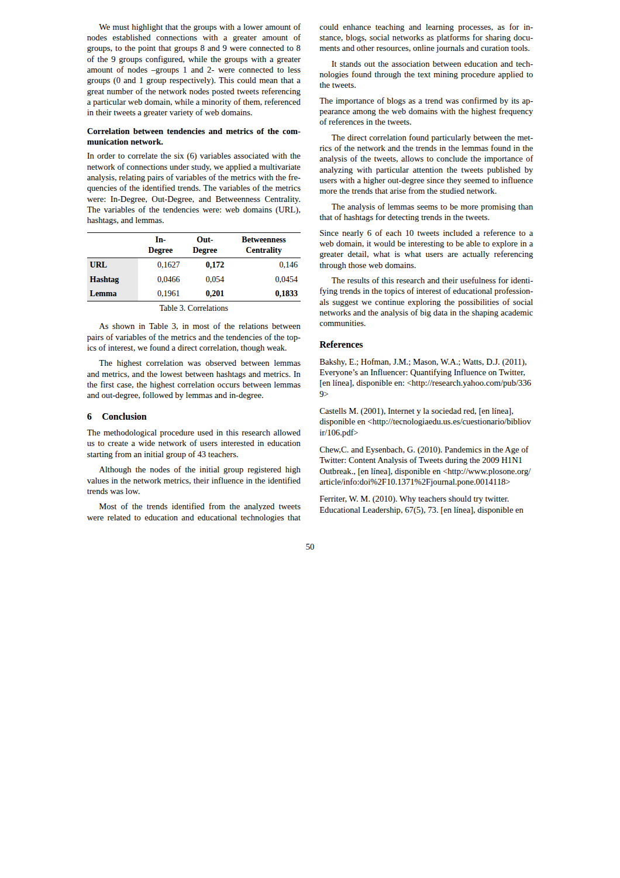We must highlight that the groups with a lower amount of nodes established connections with a greater amount of groups, to the point that groups 8 and 9 were connected to 8 of the 9 groups configured, while the groups with a greater amount of nodes –groups 1 and 2- were connected to less groups (0 and 1 group respectively). This could mean that a great number of the network nodes posted tweets referencing a particular web domain, while a minority of them, referenced in their tweets a greater variety of web domains.
Correlation between tendencies and metrics of the communication network.
In order to correlate the six (6) variables associated with the network of connections under study, we applied a multivariate analysis, relating pairs of variables of the metrics with the frequencies of the identified trends. The variables of the metrics were: In-Degree, Out-Degree, and Betweenness Centrality. The variables of the tendencies were: web domains (URL), hashtags, and lemmas.
| | In- Degree | Out- Degree | Betweenness Centrality |
| --- | --- | --- | --- |
| URL | 0,1627 | 0,172 | 0,146 |
| Hashtag | 0,0466 | 0,054 | 0,0454 |
| Lemma | 0,1961 | 0,201 | 0,1833 |
Table 3. Correlations
As shown in Table 3, in most of the relations between pairs of variables of the metrics and the tendencies of the topics of interest, we found a direct correlation, though weak.
The highest correlation was observed between lemmas and metrics, and the lowest between hashtags and metrics. In the first case, the highest correlation occurs between lemmas and out-degree, followed by lemmas and in-degree.
6 Conclusion
The methodological procedure used in this research allowed us to create a wide network of users interested in education starting from an initial group of 43 teachers.
Although the nodes of the initial group registered high values in the network metrics, their influence in the identified trends was low.
Most of the trends identified from the analyzed tweets were related to education and educational technologies that could enhance teaching and learning processes, as for instance, blogs, social networks as platforms for sharing documents and other resources, online journals and curation tools.
It stands out the association between education and technologies found through the text mining procedure applied to the tweets.
The importance of blogs as a trend was confirmed by its appearance among the web domains with the highest frequency of references in the tweets.
The direct correlation found particularly between the metrics of the network and the trends in the lemmas found in the analysis of the tweets, allows to conclude the importance of analyzing with particular attention the tweets published by users with a higher out-degree since they seemed to influence more the trends that arise from the studied network.
The analysis of lemmas seems to be more promising than that of hashtags for detecting trends in the tweets.
Since nearly 6 of each 10 tweets included a reference to a web domain, it would be interesting to be able to explore in a greater detail, what is what users are actually referencing through those web domains.
The results of this research and their usefulness for identifying trends in the topics of interest of educational professionals suggest we continue exploring the possibilities of social networks and the analysis of big data in the shaping academic communities.
References
Bakshy, E.; Hofman, J.M.; Mason, W.A.; Watts, D.J. (2011), Everyone’s an Influencer: Quantifying Influence on Twitter, [en línea], disponible en: <http://research.yahoo.com/pub/3369>
Castells M. (2001), Internet y la sociedad red, [en línea], disponible en <http://tecnologiaedu.us.es/cuestionario/bibliovir/106.pdf>
Chew,C. and Eysenbach, G. (2010). Pandemics in the Age of Twitter: Content Analysis of Tweets during the 2009 H1N1 Outbreak., [en línea], disponible en <http://www.plosone.org/article/info:doi%2F10.1371%2Fjournal.pone.0014118>
Ferriter, W. M. (2010). Why teachers should try twitter. Educational Leadership, 67(5), 73. [en línea], disponible en
50